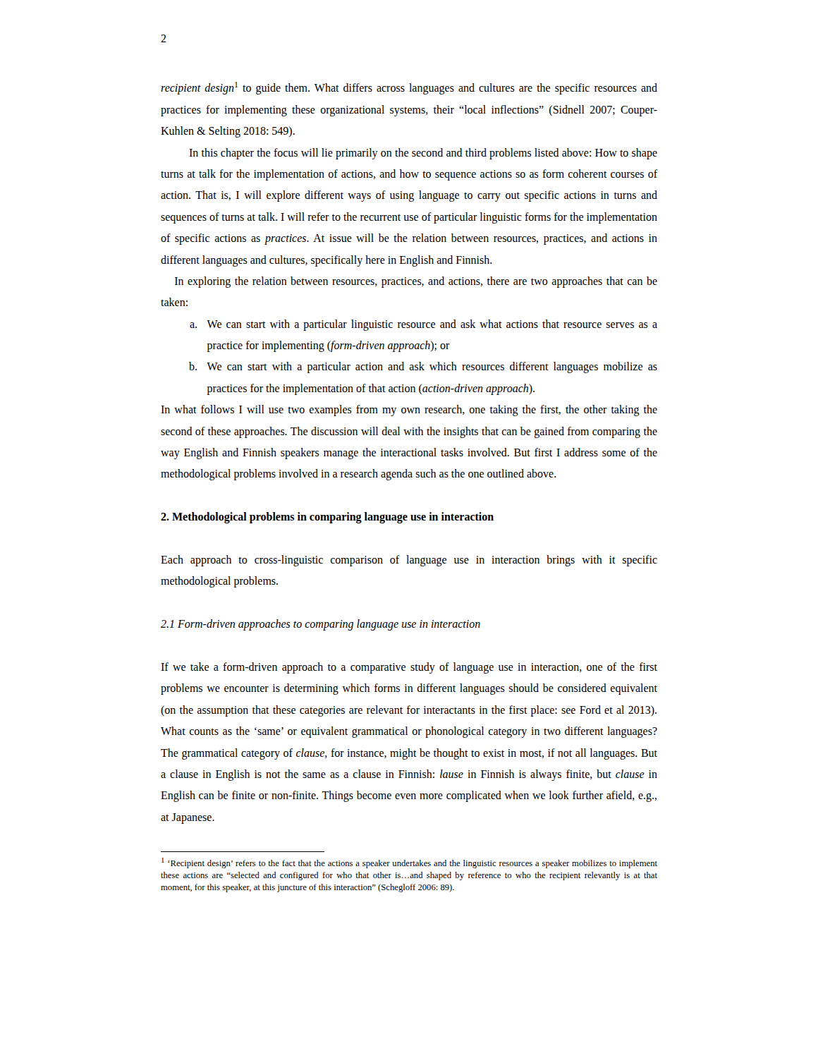2
recipient design1 to guide them. What differs across languages and cultures are the specific resources and practices for implementing these organizational systems, their “local inflections” (Sidnell 2007; Couper-Kuhlen & Selting 2018: 549).
In this chapter the focus will lie primarily on the second and third problems listed above: How to shape turns at talk for the implementation of actions, and how to sequence actions so as form coherent courses of action. That is, I will explore different ways of using language to carry out specific actions in turns and sequences of turns at talk. I will refer to the recurrent use of particular linguistic forms for the implementation of specific actions as practices. At issue will be the relation between resources, practices, and actions in different languages and cultures, specifically here in English and Finnish.
In exploring the relation between resources, practices, and actions, there are two approaches that can be taken:
We can start with a particular linguistic resource and ask what actions that resource serves as a practice for implementing (form-driven approach); or
We can start with a particular action and ask which resources different languages mobilize as practices for the implementation of that action (action-driven approach).
In what follows I will use two examples from my own research, one taking the first, the other taking the second of these approaches. The discussion will deal with the insights that can be gained from comparing the way English and Finnish speakers manage the interactional tasks involved. But first I address some of the methodological problems involved in a research agenda such as the one outlined above.
2. Methodological problems in comparing language use in interaction
Each approach to cross-linguistic comparison of language use in interaction brings with it specific methodological problems.
2.1 Form-driven approaches to comparing language use in interaction
If we take a form-driven approach to a comparative study of language use in interaction, one of the first problems we encounter is determining which forms in different languages should be considered equivalent (on the assumption that these categories are relevant for interactants in the first place: see Ford et al 2013). What counts as the ‘same’ or equivalent grammatical or phonological category in two different languages? The grammatical category of clause, for instance, might be thought to exist in most, if not all languages. But a clause in English is not the same as a clause in Finnish: lause in Finnish is always finite, but clause in English can be finite or non-finite. Things become even more complicated when we look further afield, e.g., at Japanese.
1 ‘Recipient design’ refers to the fact that the actions a speaker undertakes and the linguistic resources a speaker mobilizes to implement these actions are “selected and configured for who that other is…and shaped by reference to who the recipient relevantly is at that moment, for this speaker, at this juncture of this interaction” (Schegloff 2006: 89).